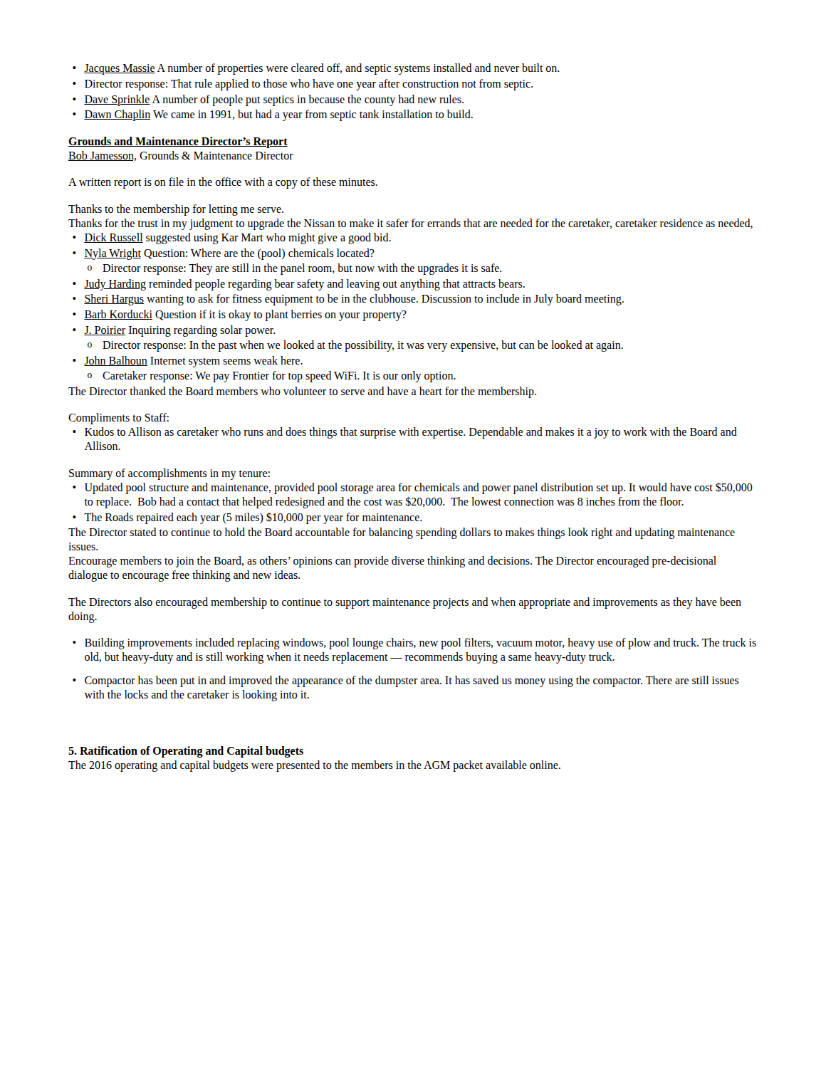Jacques Massie A number of properties were cleared off, and septic systems installed and never built on.
Director response: That rule applied to those who have one year after construction not from septic.
Dave Sprinkle A number of people put septics in because the county had new rules.
Dawn Chaplin We came in 1991, but had a year from septic tank installation to build.
Grounds and Maintenance Director’s Report
Bob Jamesson, Grounds & Maintenance Director
A written report is on file in the office with a copy of these minutes.
Thanks to the membership for letting me serve.
Thanks for the trust in my judgment to upgrade the Nissan to make it safer for errands that are needed for the caretaker, caretaker residence as needed,
Dick Russell suggested using Kar Mart who might give a good bid.
Nyla Wright Question: Where are the (pool) chemicals located?
Director response: They are still in the panel room, but now with the upgrades it is safe.
Judy Harding reminded people regarding bear safety and leaving out anything that attracts bears.
Sheri Hargus wanting to ask for fitness equipment to be in the clubhouse. Discussion to include in July board meeting.
Barb Korducki Question if it is okay to plant berries on your property?
J. Poirier Inquiring regarding solar power.
Director response: In the past when we looked at the possibility, it was very expensive, but can be looked at again.
John Balhoun Internet system seems weak here.
Caretaker response: We pay Frontier for top speed WiFi. It is our only option.
The Director thanked the Board members who volunteer to serve and have a heart for the membership.
Compliments to Staff:
Kudos to Allison as caretaker who runs and does things that surprise with expertise. Dependable and makes it a joy to work with the Board and Allison.
Summary of accomplishments in my tenure:
Updated pool structure and maintenance, provided pool storage area for chemicals and power panel distribution set up. It would have cost $50,000 to replace. Bob had a contact that helped redesigned and the cost was $20,000. The lowest connection was 8 inches from the floor.
The Roads repaired each year (5 miles) $10,000 per year for maintenance.
The Director stated to continue to hold the Board accountable for balancing spending dollars to makes things look right and updating maintenance issues.
Encourage members to join the Board, as others’ opinions can provide diverse thinking and decisions. The Director encouraged pre-decisional dialogue to encourage free thinking and new ideas.
The Directors also encouraged membership to continue to support maintenance projects and when appropriate and improvements as they have been doing.
Building improvements included replacing windows, pool lounge chairs, new pool filters, vacuum motor, heavy use of plow and truck. The truck is old, but heavy-duty and is still working when it needs replacement — recommends buying a same heavy-duty truck.
Compactor has been put in and improved the appearance of the dumpster area. It has saved us money using the compactor. There are still issues with the locks and the caretaker is looking into it.
5. Ratification of Operating and Capital budgets
The 2016 operating and capital budgets were presented to the members in the AGM packet available online.